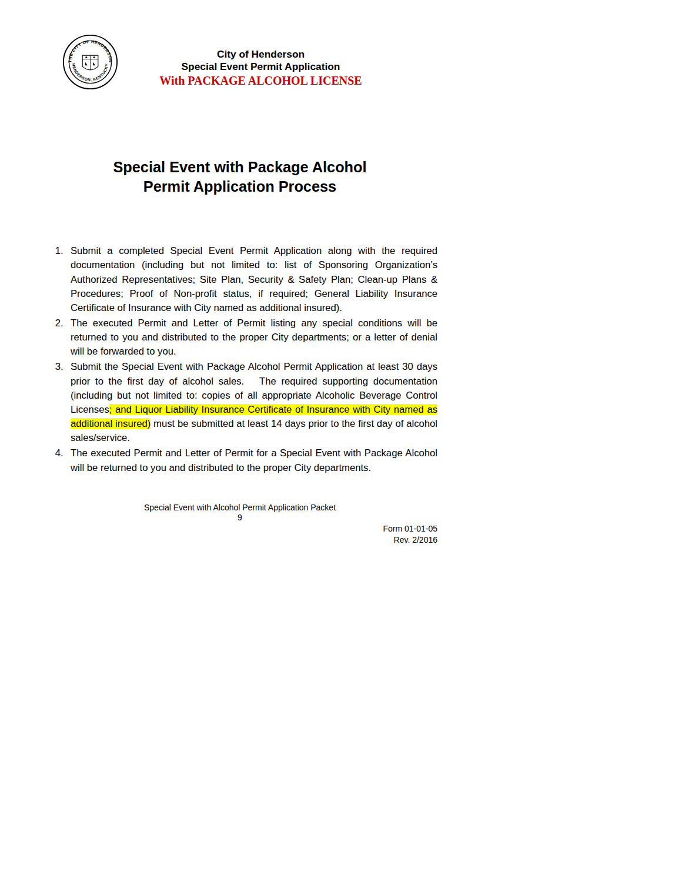THE CITY OF HENDERSON HENDERSON, KENTUCKY
City of Henderson
Special Event Permit Application
With PACKAGE ALCOHOL LICENSE
Special Event with Package Alcohol
Permit Application Process
Submit a completed Special Event Permit Application along with the required documentation (including but not limited to: list of Sponsoring Organization’s Authorized Representatives; Site Plan, Security & Safety Plan; Clean-up Plans & Procedures; Proof of Non-profit status, if required; General Liability Insurance Certificate of Insurance with City named as additional insured).
The executed Permit and Letter of Permit listing any special conditions will be returned to you and distributed to the proper City departments; or a letter of denial will be forwarded to you.
Submit the Special Event with Package Alcohol Permit Application at least 30 days prior to the first day of alcohol sales. The required supporting documentation (including but not limited to: copies of all appropriate Alcoholic Beverage Control Licenses; and Liquor Liability Insurance Certificate of Insurance with City named as additional insured) must be submitted at least 14 days prior to the first day of alcohol sales/service.
The executed Permit and Letter of Permit for a Special Event with Package Alcohol will be returned to you and distributed to the proper City departments.
Special Event with Alcohol Permit Application Packet
9
Form 01-01-05
Rev. 2/2016